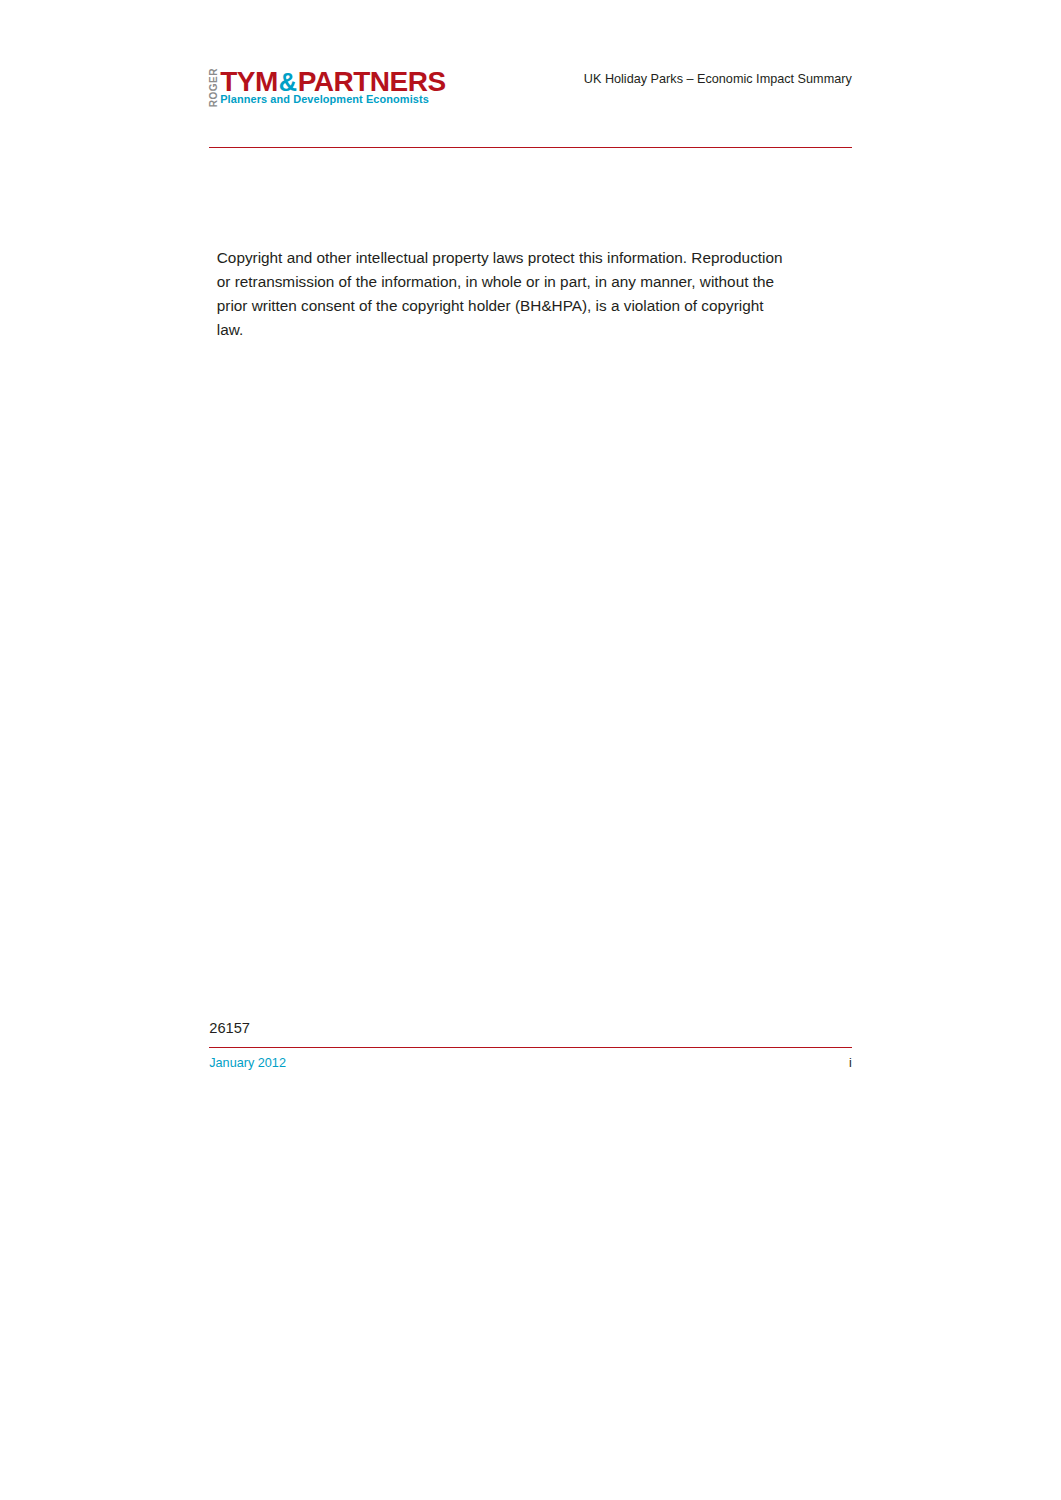ROGER
TYM&PARTNERS
Planners and Development Economists
UK Holiday Parks – Economic Impact Summary
Copyright and other intellectual property laws protect this information. Reproduction or retransmission of the information, in whole or in part, in any manner, without the prior written consent of the copyright holder (BH&HPA), is a violation of copyright law.
26157
January 2012 i